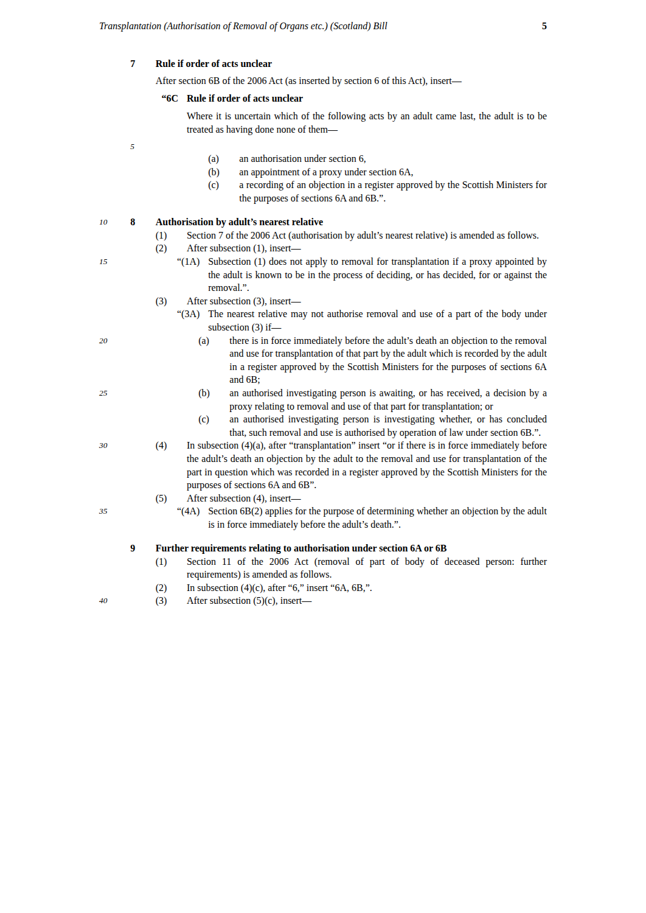Transplantation (Authorisation of Removal of Organs etc.) (Scotland) Bill 5
7
Rule if order of acts unclear
After section 6B of the 2006 Act (as inserted by section 6 of this Act), insert—
“6C
Rule if order of acts unclear
Where it is uncertain which of the following acts by an adult came last, the adult is to be treated as having done none of them—
5
spacer
(a)
an authorisation under section 6,
(b)
an appointment of a proxy under section 6A,
(c)
a recording of an objection in a register approved by the Scottish Ministers for the purposes of sections 6A and 6B.”.
10
8
Authorisation by adult’s nearest relative
(1)
Section 7 of the 2006 Act (authorisation by adult’s nearest relative) is amended as follows.
(2)
After subsection (1), insert—
15
“(1A)
Subsection (1) does not apply to removal for transplantation if a proxy appointed by the adult is known to be in the process of deciding, or has decided, for or against the removal.”.
(3)
After subsection (3), insert—
“(3A)
The nearest relative may not authorise removal and use of a part of the body under subsection (3) if—
20
(a)
there is in force immediately before the adult’s death an objection to the removal and use for transplantation of that part by the adult which is recorded by the adult in a register approved by the Scottish Ministers for the purposes of sections 6A and 6B;
25
(b)
an authorised investigating person is awaiting, or has received, a decision by a proxy relating to removal and use of that part for transplantation; or
(c)
an authorised investigating person is investigating whether, or has concluded that, such removal and use is authorised by operation of law under section 6B.”.
30
(4)
In subsection (4)(a), after “transplantation” insert “or if there is in force immediately before the adult’s death an objection by the adult to the removal and use for transplantation of the part in question which was recorded in a register approved by the Scottish Ministers for the purposes of sections 6A and 6B”.
(5)
After subsection (4), insert—
35
“(4A)
Section 6B(2) applies for the purpose of determining whether an objection by the adult is in force immediately before the adult’s death.”.
9
Further requirements relating to authorisation under section 6A or 6B
(1)
Section 11 of the 2006 Act (removal of part of body of deceased person: further requirements) is amended as follows.
(2)
In subsection (4)(c), after “6,” insert “6A, 6B,”.
40
(3)
After subsection (5)(c), insert—